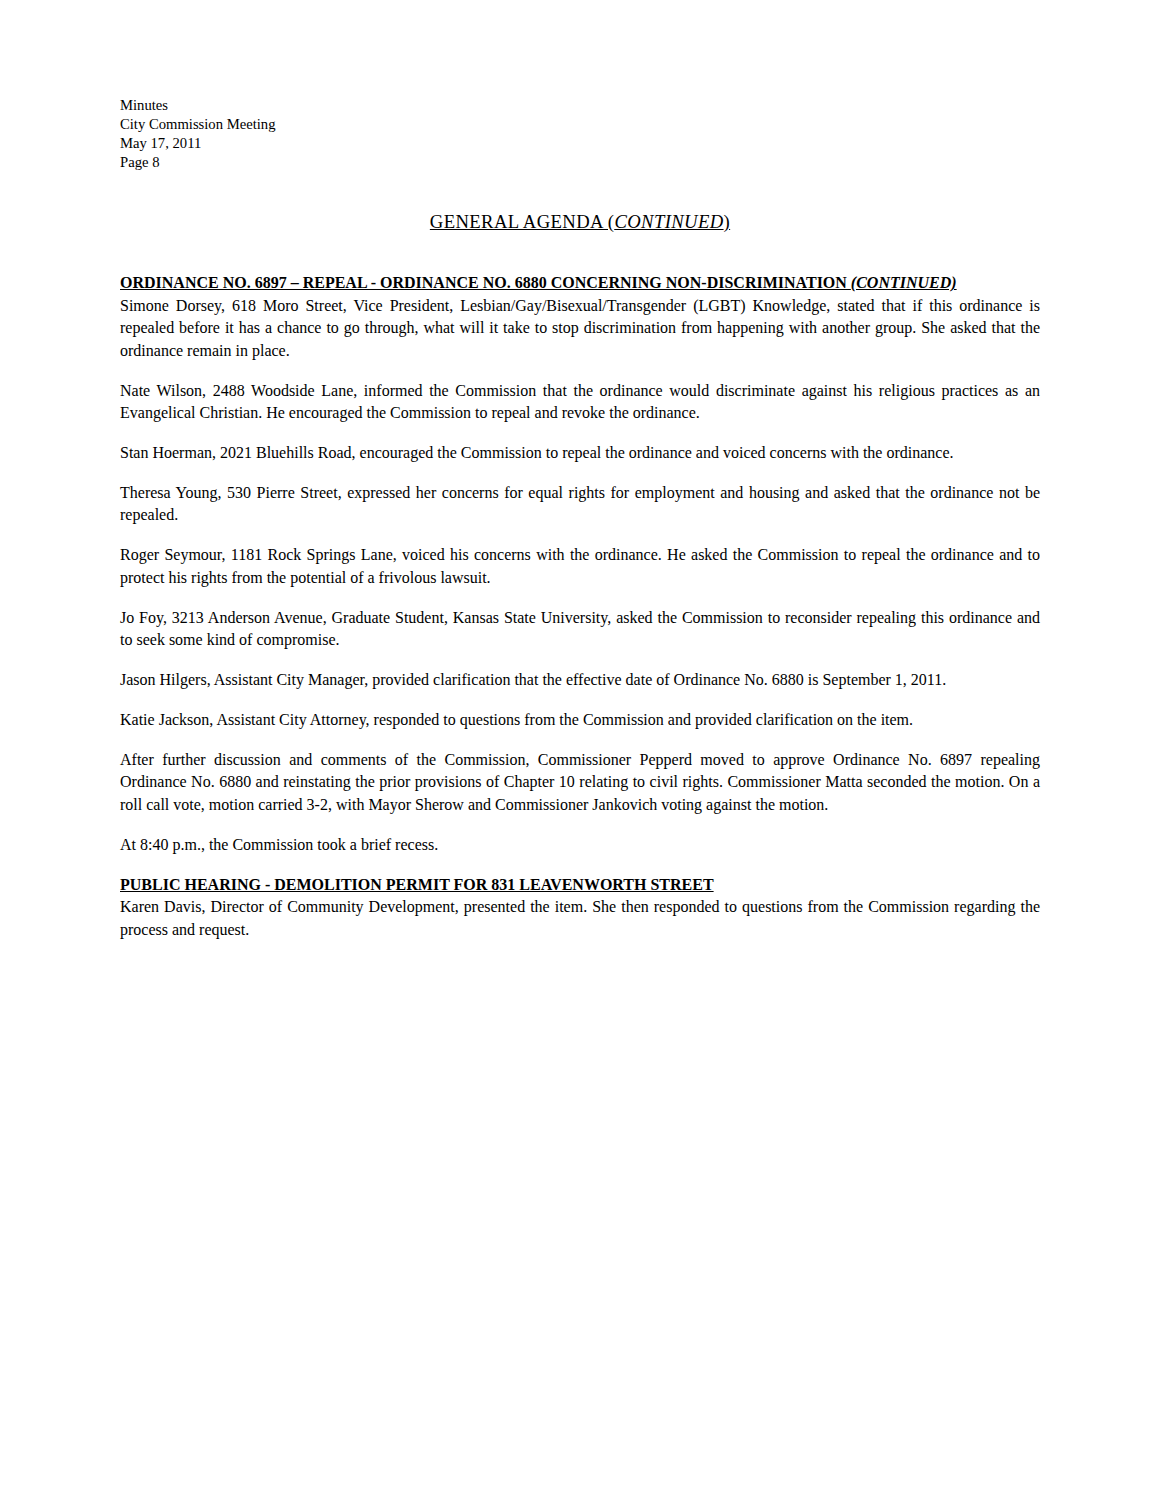Minutes
City Commission Meeting
May 17, 2011
Page 8
GENERAL AGENDA (CONTINUED)
ORDINANCE NO. 6897 – REPEAL - ORDINANCE NO. 6880 CONCERNING NON-DISCRIMINATION (CONTINUED)
Simone Dorsey, 618 Moro Street, Vice President, Lesbian/Gay/Bisexual/Transgender (LGBT) Knowledge, stated that if this ordinance is repealed before it has a chance to go through, what will it take to stop discrimination from happening with another group. She asked that the ordinance remain in place.
Nate Wilson, 2488 Woodside Lane, informed the Commission that the ordinance would discriminate against his religious practices as an Evangelical Christian. He encouraged the Commission to repeal and revoke the ordinance.
Stan Hoerman, 2021 Bluehills Road, encouraged the Commission to repeal the ordinance and voiced concerns with the ordinance.
Theresa Young, 530 Pierre Street, expressed her concerns for equal rights for employment and housing and asked that the ordinance not be repealed.
Roger Seymour, 1181 Rock Springs Lane, voiced his concerns with the ordinance. He asked the Commission to repeal the ordinance and to protect his rights from the potential of a frivolous lawsuit.
Jo Foy, 3213 Anderson Avenue, Graduate Student, Kansas State University, asked the Commission to reconsider repealing this ordinance and to seek some kind of compromise.
Jason Hilgers, Assistant City Manager, provided clarification that the effective date of Ordinance No. 6880 is September 1, 2011.
Katie Jackson, Assistant City Attorney, responded to questions from the Commission and provided clarification on the item.
After further discussion and comments of the Commission, Commissioner Pepperd moved to approve Ordinance No. 6897 repealing Ordinance No. 6880 and reinstating the prior provisions of Chapter 10 relating to civil rights. Commissioner Matta seconded the motion. On a roll call vote, motion carried 3-2, with Mayor Sherow and Commissioner Jankovich voting against the motion.
At 8:40 p.m., the Commission took a brief recess.
PUBLIC HEARING - DEMOLITION PERMIT FOR 831 LEAVENWORTH STREET
Karen Davis, Director of Community Development, presented the item. She then responded to questions from the Commission regarding the process and request.